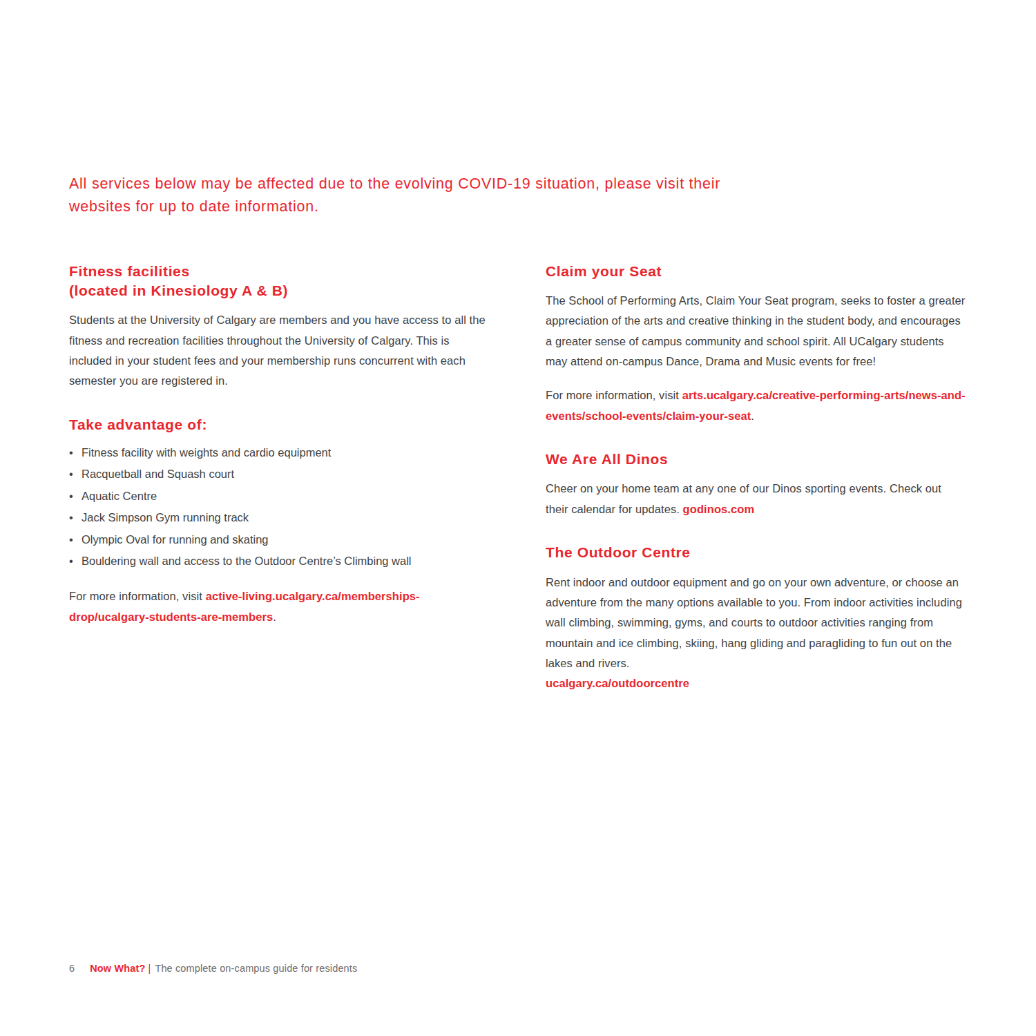All services below may be affected due to the evolving COVID-19 situation, please visit their websites for up to date information.
Fitness facilities
(located in Kinesiology A & B)
Students at the University of Calgary are members and you have access to all the fitness and recreation facilities throughout the University of Calgary. This is included in your student fees and your membership runs concurrent with each semester you are registered in.
Take advantage of:
Fitness facility with weights and cardio equipment
Racquetball and Squash court
Aquatic Centre
Jack Simpson Gym running track
Olympic Oval for running and skating
Bouldering wall and access to the Outdoor Centre’s Climbing wall
For more information, visit active-living.ucalgary.ca/memberships-drop/ucalgary-students-are-members.
Claim your Seat
The School of Performing Arts, Claim Your Seat program, seeks to foster a greater appreciation of the arts and creative thinking in the student body, and encourages a greater sense of campus community and school spirit. All UCalgary students may attend on-campus Dance, Drama and Music events for free!
For more information, visit arts.ucalgary.ca/creative-performing-arts/news-and-events/school-events/claim-your-seat.
We Are All Dinos
Cheer on your home team at any one of our Dinos sporting events. Check out their calendar for updates. godinos.com
The Outdoor Centre
Rent indoor and outdoor equipment and go on your own adventure, or choose an adventure from the many options available to you. From indoor activities including wall climbing, swimming, gyms, and courts to outdoor activities ranging from mountain and ice climbing, skiing, hang gliding and paragliding to fun out on the lakes and rivers.
ucalgary.ca/outdoorcentre
6 Now What?|The complete on-campus guide for residents